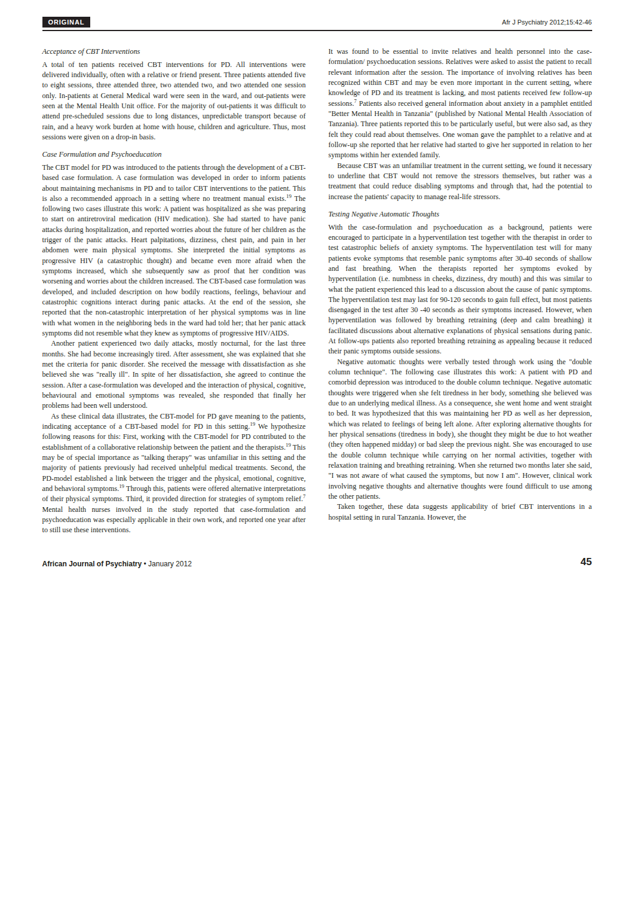ORIGINAL
Afr J Psychiatry 2012;15:42-46
Acceptance of CBT Interventions
A total of ten patients received CBT interventions for PD. All interventions were delivered individually, often with a relative or friend present. Three patients attended five to eight sessions, three attended three, two attended two, and two attended one session only. In-patients at General Medical ward were seen in the ward, and out-patients were seen at the Mental Health Unit office. For the majority of out-patients it was difficult to attend pre-scheduled sessions due to long distances, unpredictable transport because of rain, and a heavy work burden at home with house, children and agriculture. Thus, most sessions were given on a drop-in basis.
Case Formulation and Psychoeducation
The CBT model for PD was introduced to the patients through the development of a CBT-based case formulation. A case formulation was developed in order to inform patients about maintaining mechanisms in PD and to tailor CBT interventions to the patient. This is also a recommended approach in a setting where no treatment manual exists.19 The following two cases illustrate this work: A patient was hospitalized as she was preparing to start on antiretroviral medication (HIV medication). She had started to have panic attacks during hospitalization, and reported worries about the future of her children as the trigger of the panic attacks. Heart palpitations, dizziness, chest pain, and pain in her abdomen were main physical symptoms. She interpreted the initial symptoms as progressive HIV (a catastrophic thought) and became even more afraid when the symptoms increased, which she subsequently saw as proof that her condition was worsening and worries about the children increased. The CBT-based case formulation was developed, and included description on how bodily reactions, feelings, behaviour and catastrophic cognitions interact during panic attacks. At the end of the session, she reported that the non-catastrophic interpretation of her physical symptoms was in line with what women in the neighboring beds in the ward had told her; that her panic attack symptoms did not resemble what they knew as symptoms of progressive HIV/AIDS.
Another patient experienced two daily attacks, mostly nocturnal, for the last three months. She had become increasingly tired. After assessment, she was explained that she met the criteria for panic disorder. She received the message with dissatisfaction as she believed she was "really ill". In spite of her dissatisfaction, she agreed to continue the session. After a case-formulation was developed and the interaction of physical, cognitive, behavioural and emotional symptoms was revealed, she responded that finally her problems had been well understood.
As these clinical data illustrates, the CBT-model for PD gave meaning to the patients, indicating acceptance of a CBT-based model for PD in this setting.19 We hypothesize following reasons for this: First, working with the CBT-model for PD contributed to the establishment of a collaborative relationship between the patient and the therapists.19 This may be of special importance as "talking therapy" was unfamiliar in this setting and the majority of patients previously had received unhelpful medical treatments. Second, the PD-model established a link between the trigger and the physical, emotional, cognitive, and behavioral symptoms.19 Through this, patients were offered alternative interpretations of their physical symptoms. Third, it provided direction for strategies of symptom relief.7 Mental health nurses involved in the study reported that case-formulation and psychoeducation was especially applicable in their own work, and reported one year after to still use these interventions.
It was found to be essential to invite relatives and health personnel into the case-formulation/ psychoeducation sessions. Relatives were asked to assist the patient to recall relevant information after the session. The importance of involving relatives has been recognized within CBT and may be even more important in the current setting, where knowledge of PD and its treatment is lacking, and most patients received few follow-up sessions.7 Patients also received general information about anxiety in a pamphlet entitled "Better Mental Health in Tanzania" (published by National Mental Health Association of Tanzania). Three patients reported this to be particularly useful, but were also sad, as they felt they could read about themselves. One woman gave the pamphlet to a relative and at follow-up she reported that her relative had started to give her supported in relation to her symptoms within her extended family.
Because CBT was an unfamiliar treatment in the current setting, we found it necessary to underline that CBT would not remove the stressors themselves, but rather was a treatment that could reduce disabling symptoms and through that, had the potential to increase the patients' capacity to manage real-life stressors.
Testing Negative Automatic Thoughts
With the case-formulation and psychoeducation as a background, patients were encouraged to participate in a hyperventilation test together with the therapist in order to test catastrophic beliefs of anxiety symptoms. The hyperventilation test will for many patients evoke symptoms that resemble panic symptoms after 30-40 seconds of shallow and fast breathing. When the therapists reported her symptoms evoked by hyperventilation (i.e. numbness in cheeks, dizziness, dry mouth) and this was similar to what the patient experienced this lead to a discussion about the cause of panic symptoms. The hyperventilation test may last for 90-120 seconds to gain full effect, but most patients disengaged in the test after 30 -40 seconds as their symptoms increased. However, when hyperventilation was followed by breathing retraining (deep and calm breathing) it facilitated discussions about alternative explanations of physical sensations during panic. At follow-ups patients also reported breathing retraining as appealing because it reduced their panic symptoms outside sessions.
Negative automatic thoughts were verbally tested through work using the "double column technique". The following case illustrates this work: A patient with PD and comorbid depression was introduced to the double column technique. Negative automatic thoughts were triggered when she felt tiredness in her body, something she believed was due to an underlying medical illness. As a consequence, she went home and went straight to bed. It was hypothesized that this was maintaining her PD as well as her depression, which was related to feelings of being left alone. After exploring alternative thoughts for her physical sensations (tiredness in body), she thought they might be due to hot weather (they often happened midday) or bad sleep the previous night. She was encouraged to use the double column technique while carrying on her normal activities, together with relaxation training and breathing retraining. When she returned two months later she said, "I was not aware of what caused the symptoms, but now I am". However, clinical work involving negative thoughts and alternative thoughts were found difficult to use among the other patients.
Taken together, these data suggests applicability of brief CBT interventions in a hospital setting in rural Tanzania. However, the
African Journal of Psychiatry • January 2012
45